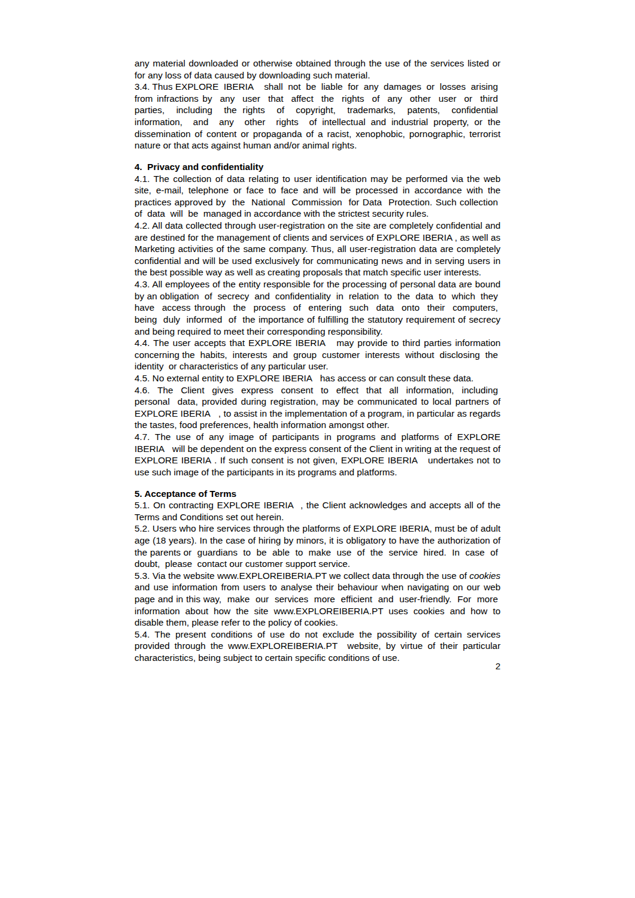any material downloaded or otherwise obtained through the use of the services listed or for any loss of data caused by downloading such material.
3.4. Thus EXPLORE IBERIA shall not be liable for any damages or losses arising from infractions by any user that affect the rights of any other user or third parties, including the rights of copyright, trademarks, patents, confidential information, and any other rights of intellectual and industrial property, or the dissemination of content or propaganda of a racist, xenophobic, pornographic, terrorist nature or that acts against human and/or animal rights.
4. Privacy and confidentiality
4.1. The collection of data relating to user identification may be performed via the web site, e-mail, telephone or face to face and will be processed in accordance with the practices approved by the National Commission for Data Protection. Such collection of data will be managed in accordance with the strictest security rules.
4.2. All data collected through user-registration on the site are completely confidential and are destined for the management of clients and services of EXPLORE IBERIA , as well as Marketing activities of the same company. Thus, all user-registration data are completely confidential and will be used exclusively for communicating news and in serving users in the best possible way as well as creating proposals that match specific user interests.
4.3. All employees of the entity responsible for the processing of personal data are bound by an obligation of secrecy and confidentiality in relation to the data to which they have access through the process of entering such data onto their computers, being duly informed of the importance of fulfilling the statutory requirement of secrecy and being required to meet their corresponding responsibility.
4.4. The user accepts that EXPLORE IBERIA may provide to third parties information concerning the habits, interests and group customer interests without disclosing the identity or characteristics of any particular user.
4.5. No external entity to EXPLORE IBERIA has access or can consult these data.
4.6. The Client gives express consent to effect that all information, including personal data, provided during registration, may be communicated to local partners of EXPLORE IBERIA , to assist in the implementation of a program, in particular as regards the tastes, food preferences, health information amongst other.
4.7. The use of any image of participants in programs and platforms of EXPLORE IBERIA will be dependent on the express consent of the Client in writing at the request of EXPLORE IBERIA . If such consent is not given, EXPLORE IBERIA undertakes not to use such image of the participants in its programs and platforms.
5. Acceptance of Terms
5.1. On contracting EXPLORE IBERIA , the Client acknowledges and accepts all of the Terms and Conditions set out herein.
5.2. Users who hire services through the platforms of EXPLORE IBERIA, must be of adult age (18 years). In the case of hiring by minors, it is obligatory to have the authorization of the parents or guardians to be able to make use of the service hired. In case of doubt, please contact our customer support service.
5.3. Via the website www.EXPLOREIBERIA.PT we collect data through the use of cookies and use information from users to analyse their behaviour when navigating on our web page and in this way, make our services more efficient and user-friendly. For more information about how the site www.EXPLOREIBERIA.PT uses cookies and how to disable them, please refer to the policy of cookies.
5.4. The present conditions of use do not exclude the possibility of certain services provided through the www.EXPLOREIBERIA.PT website, by virtue of their particular characteristics, being subject to certain specific conditions of use.
2